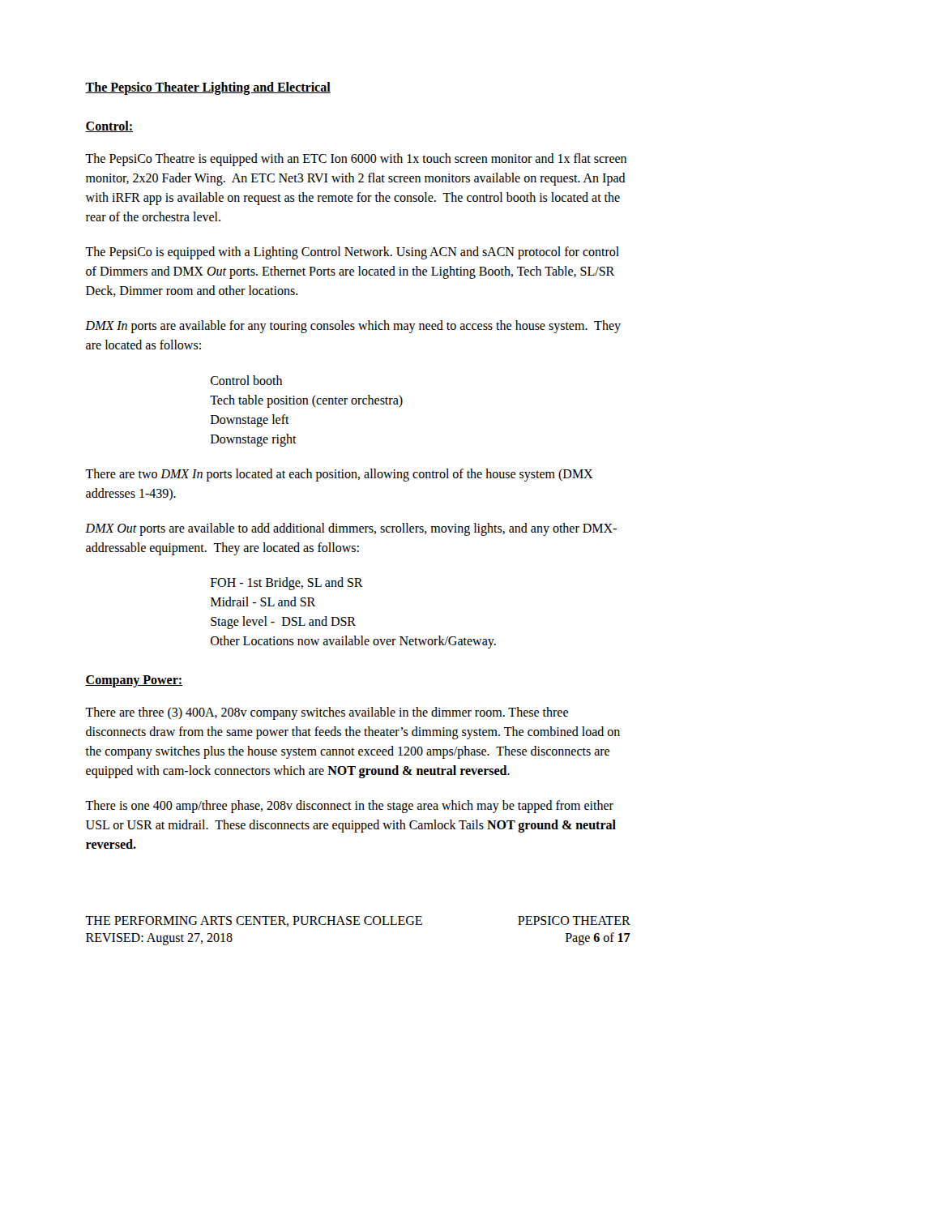The Pepsico Theater Lighting and Electrical
Control:
The PepsiCo Theatre is equipped with an ETC Ion 6000 with 1x touch screen monitor and 1x flat screen monitor, 2x20 Fader Wing. An ETC Net3 RVI with 2 flat screen monitors available on request. An Ipad with iRFR app is available on request as the remote for the console. The control booth is located at the rear of the orchestra level.
The PepsiCo is equipped with a Lighting Control Network. Using ACN and sACN protocol for control of Dimmers and DMX Out ports. Ethernet Ports are located in the Lighting Booth, Tech Table, SL/SR Deck, Dimmer room and other locations.
DMX In ports are available for any touring consoles which may need to access the house system. They are located as follows:
Control booth
Tech table position (center orchestra)
Downstage left
Downstage right
There are two DMX In ports located at each position, allowing control of the house system (DMX addresses 1-439).
DMX Out ports are available to add additional dimmers, scrollers, moving lights, and any other DMX-addressable equipment. They are located as follows:
FOH - 1st Bridge, SL and SR
Midrail - SL and SR
Stage level - DSL and DSR
Other Locations now available over Network/Gateway.
Company Power:
There are three (3) 400A, 208v company switches available in the dimmer room. These three disconnects draw from the same power that feeds the theater’s dimming system. The combined load on the company switches plus the house system cannot exceed 1200 amps/phase. These disconnects are equipped with cam-lock connectors which are NOT ground & neutral reversed.
There is one 400 amp/three phase, 208v disconnect in the stage area which may be tapped from either USL or USR at midrail. These disconnects are equipped with Camlock Tails NOT ground & neutral reversed.
THE PERFORMING ARTS CENTER, PURCHASE COLLEGE PEPSICO THEATER
REVISED: August 27, 2018 Page 6 of 17